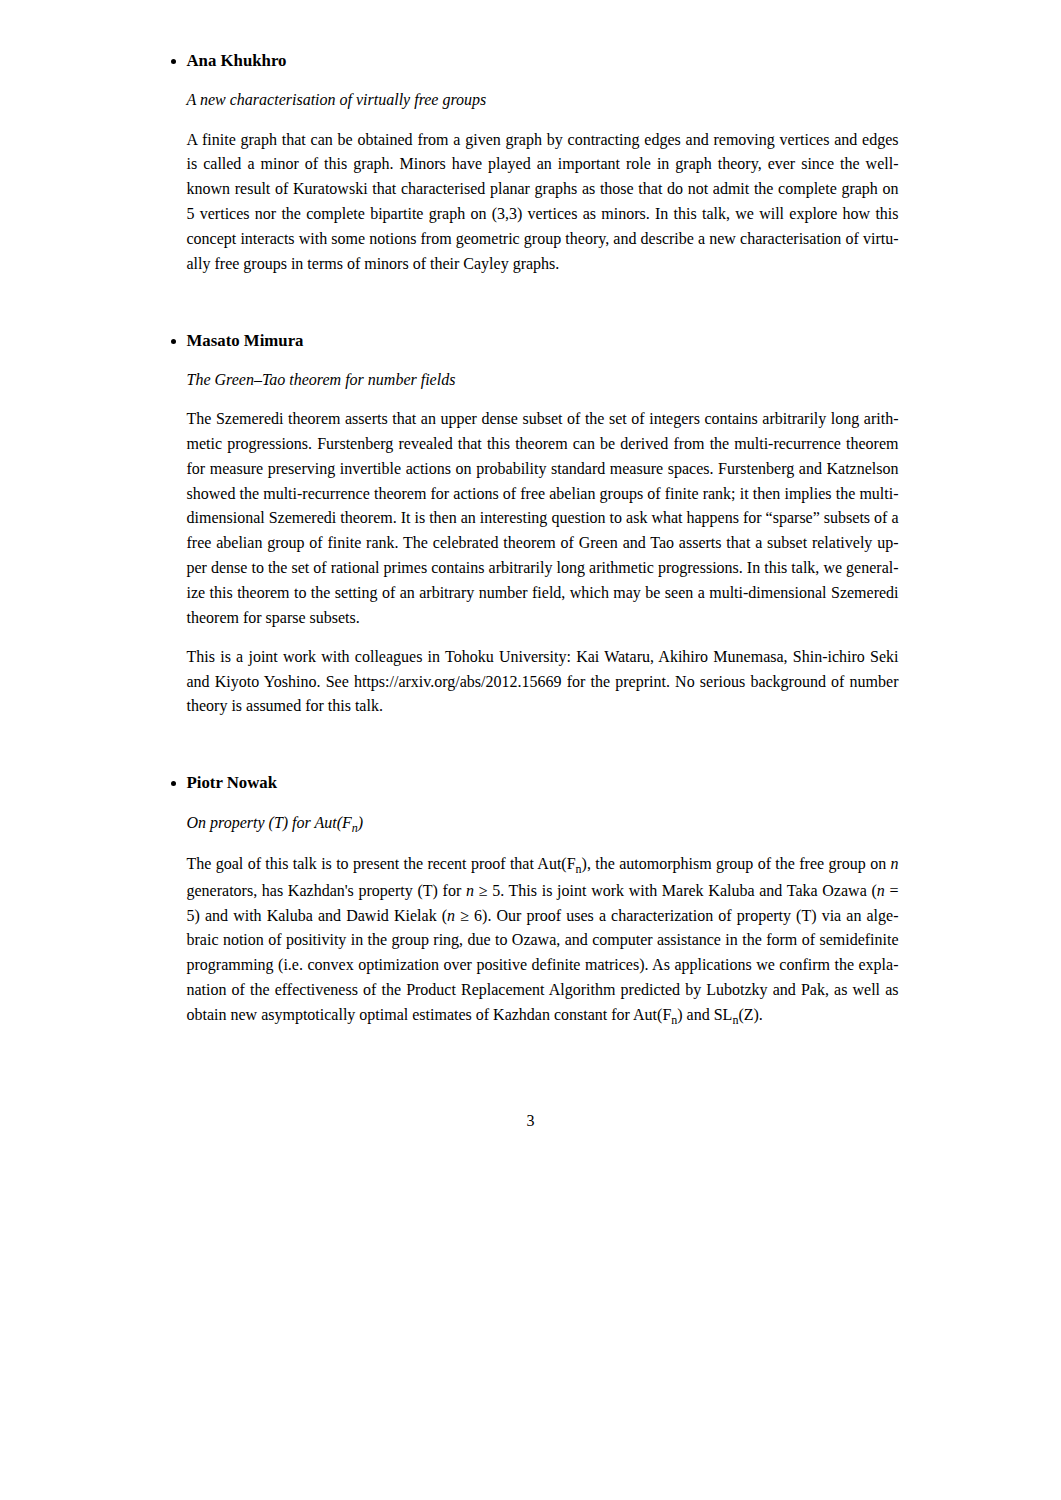Ana Khukhro
A new characterisation of virtually free groups
A finite graph that can be obtained from a given graph by contracting edges and removing vertices and edges is called a minor of this graph. Minors have played an important role in graph theory, ever since the well-known result of Kuratowski that characterised planar graphs as those that do not admit the complete graph on 5 vertices nor the complete bipartite graph on (3,3) vertices as minors. In this talk, we will explore how this concept interacts with some notions from geometric group theory, and describe a new characterisation of virtually free groups in terms of minors of their Cayley graphs.
Masato Mimura
The Green–Tao theorem for number fields
The Szemeredi theorem asserts that an upper dense subset of the set of integers contains arbitrarily long arithmetic progressions. Furstenberg revealed that this theorem can be derived from the multi-recurrence theorem for measure preserving invertible actions on probability standard measure spaces. Furstenberg and Katznelson showed the multi-recurrence theorem for actions of free abelian groups of finite rank; it then implies the multi-dimensional Szemeredi theorem. It is then an interesting question to ask what happens for “sparse” subsets of a free abelian group of finite rank. The celebrated theorem of Green and Tao asserts that a subset relatively upper dense to the set of rational primes contains arbitrarily long arithmetic progressions. In this talk, we generalize this theorem to the setting of an arbitrary number field, which may be seen a multi-dimensional Szemeredi theorem for sparse subsets.
This is a joint work with colleagues in Tohoku University: Kai Wataru, Akihiro Munemasa, Shin-ichiro Seki and Kiyoto Yoshino. See https://arxiv.org/abs/2012.15669 for the preprint. No serious background of number theory is assumed for this talk.
Piotr Nowak
On property (T) for Aut(Fn)
The goal of this talk is to present the recent proof that Aut(Fn), the automorphism group of the free group on n generators, has Kazhdan's property (T) for n ≥ 5. This is joint work with Marek Kaluba and Taka Ozawa (n = 5) and with Kaluba and Dawid Kielak (n ≥ 6). Our proof uses a characterization of property (T) via an algebraic notion of positivity in the group ring, due to Ozawa, and computer assistance in the form of semidefinite programming (i.e. convex optimization over positive definite matrices). As applications we confirm the explanation of the effectiveness of the Product Replacement Algorithm predicted by Lubotzky and Pak, as well as obtain new asymptotically optimal estimates of Kazhdan constant for Aut(Fn) and SLn(Z).
3